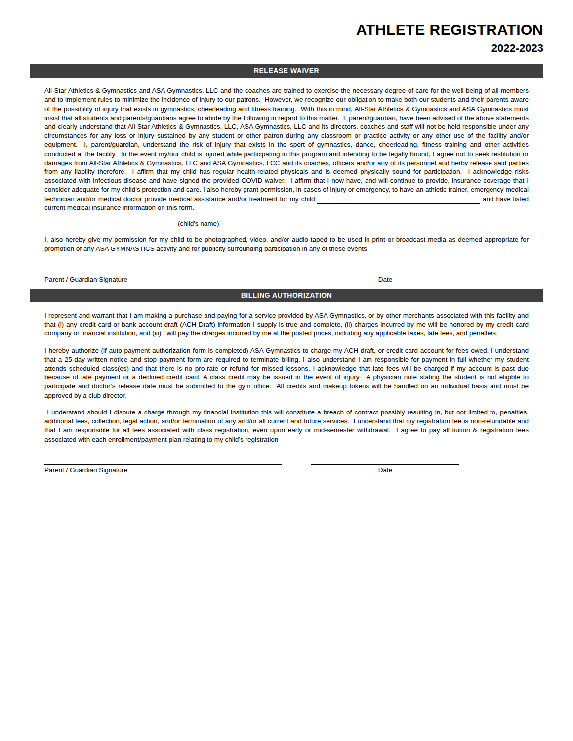ATHLETE REGISTRATION
2022-2023
RELEASE WAIVER
All-Star Athletics & Gymnastics and ASA Gymnastics, LLC and the coaches are trained to exercise the necessary degree of care for the well-being of all members and to implement rules to minimize the incidence of injury to our patrons. However, we recognize our obligation to make both our students and their parents aware of the possibility of injury that exists in gymnastics, cheerleading and fitness training. With this in mind, All-Star Athletics & Gymnastics and ASA Gymnastics must insist that all students and parents/guardians agree to abide by the following in regard to this matter. I, parent/guardian, have been advised of the above statements and clearly understand that All-Star Athletics & Gymnastics, LLC, ASA Gymnastics, LLC and its directors, coaches and staff will not be held responsible under any circumstances for any loss or injury sustained by any student or other patron during any classroom or practice activity or any other use of the facility and/or equipment. I, parent/guardian, understand the risk of injury that exists in the sport of gymnastics, dance, cheerleading, fitness training and other activities conducted at the facility. In the event my/our child is injured while participating in this program and intending to be legally bound, I agree not to seek restitution or damages from All-Star Athletics & Gymnastics, LLC and ASA Gymnastics, LCC and its coaches, officers and/or any of its personnel and herby release said parties from any liability therefore. I affirm that my child has regular health-related physicals and is deemed physically sound for participation. I acknowledge risks associated with infectious disease and have signed the provided COVID waiver. I affirm that I now have, and will continue to provide, insurance coverage that I consider adequate for my child's protection and care. I also hereby grant permission, in cases of injury or emergency, to have an athletic trainer, emergency medical technician and/or medical doctor provide medical assistance and/or treatment for my child and have listed current medical insurance information on this form.
(child's name)
I, also hereby give my permission for my child to be photographed, video, and/or audio taped to be used in print or broadcast media as deemed appropriate for promotion of any ASA GYMNASTICS activity and for publicity surrounding participation in any of these events.
Parent / Guardian Signature
Date
BILLING AUTHORIZATION
I represent and warrant that I am making a purchase and paying for a service provided by ASA Gymnastics, or by other merchants associated with this facility and that (i) any credit card or bank account draft (ACH Draft) information I supply is true and complete, (ii) charges incurred by me will be honored by my credit card company or financial institution, and (iii) I will pay the charges incurred by me at the posted prices, including any applicable taxes, late fees, and penalties.
I hereby authorize (if auto payment authorization form is completed) ASA Gymnastics to charge my ACH draft, or credit card account for fees owed. I understand that a 25-day written notice and stop payment form are required to terminate billing. I also understand I am responsible for payment in full whether my student attends scheduled class(es) and that there is no pro-rate or refund for missed lessons. I acknowledge that late fees will be charged if my account is past due because of late payment or a declined credit card. A class credit may be issued in the event of injury. A physician note stating the student is not eligible to participate and doctor’s release date must be submitted to the gym office. All credits and makeup tokens will be handled on an individual basis and must be approved by a club director.
I understand should I dispute a charge through my financial institution this will constitute a breach of contract possibly resulting in, but not limited to, penalties, additional fees, collection, legal action, and/or termination of any and/or all current and future services. I understand that my registration fee is non-refundable and that I am responsible for all fees associated with class registration, even upon early or mid-semester withdrawal. I agree to pay all tuition & registration fees associated with each enrollment/payment plan relating to my child’s registration
Parent / Guardian Signature
Date